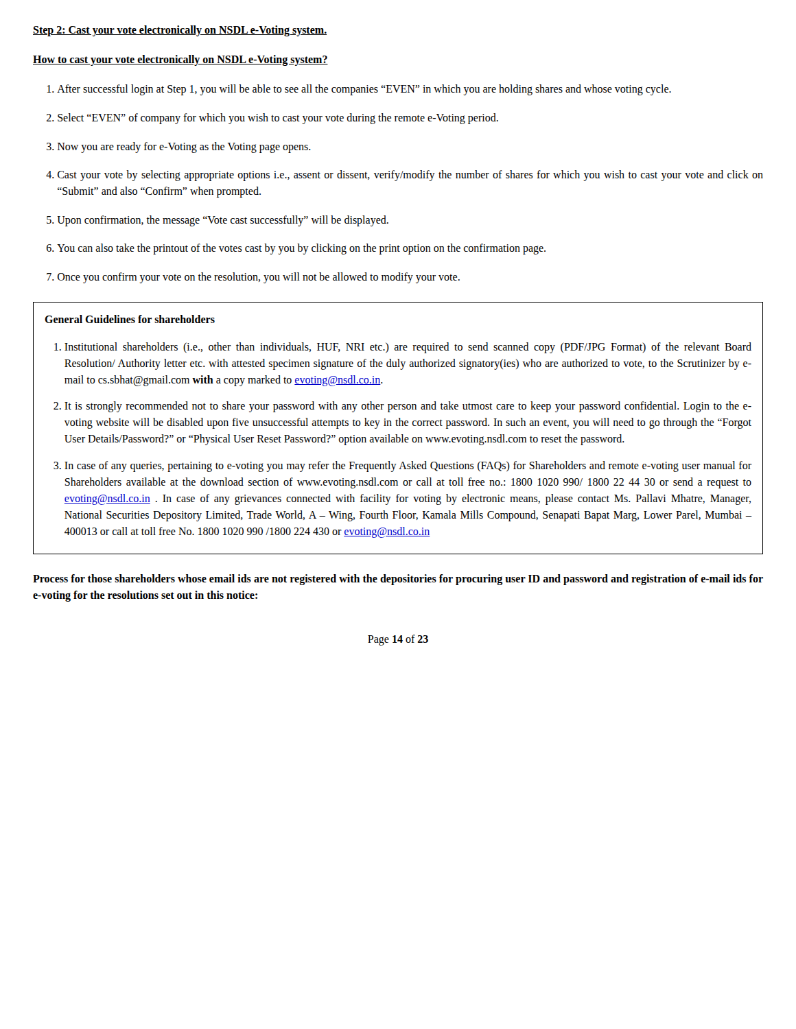Step 2: Cast your vote electronically on NSDL e-Voting system.
How to cast your vote electronically on NSDL e-Voting system?
After successful login at Step 1, you will be able to see all the companies “EVEN” in which you are holding shares and whose voting cycle.
Select “EVEN” of company for which you wish to cast your vote during the remote e-Voting period.
Now you are ready for e-Voting as the Voting page opens.
Cast your vote by selecting appropriate options i.e., assent or dissent, verify/modify the number of shares for which you wish to cast your vote and click on “Submit” and also “Confirm” when prompted.
Upon confirmation, the message “Vote cast successfully” will be displayed.
You can also take the printout of the votes cast by you by clicking on the print option on the confirmation page.
Once you confirm your vote on the resolution, you will not be allowed to modify your vote.
General Guidelines for shareholders
Institutional shareholders (i.e., other than individuals, HUF, NRI etc.) are required to send scanned copy (PDF/JPG Format) of the relevant Board Resolution/ Authority letter etc. with attested specimen signature of the duly authorized signatory(ies) who are authorized to vote, to the Scrutinizer by e-mail to cs.sbhat@gmail.com with a copy marked to evoting@nsdl.co.in.
It is strongly recommended not to share your password with any other person and take utmost care to keep your password confidential. Login to the e-voting website will be disabled upon five unsuccessful attempts to key in the correct password. In such an event, you will need to go through the “Forgot User Details/Password?” or “Physical User Reset Password?” option available on www.evoting.nsdl.com to reset the password.
In case of any queries, pertaining to e-voting you may refer the Frequently Asked Questions (FAQs) for Shareholders and remote e-voting user manual for Shareholders available at the download section of www.evoting.nsdl.com or call at toll free no.: 1800 1020 990/ 1800 22 44 30 or send a request to evoting@nsdl.co.in . In case of any grievances connected with facility for voting by electronic means, please contact Ms. Pallavi Mhatre, Manager, National Securities Depository Limited, Trade World, A – Wing, Fourth Floor, Kamala Mills Compound, Senapati Bapat Marg, Lower Parel, Mumbai – 400013 or call at toll free No. 1800 1020 990 /1800 224 430 or evoting@nsdl.co.in
Process for those shareholders whose email ids are not registered with the depositories for procuring user ID and password and registration of e-mail ids for e-voting for the resolutions set out in this notice:
Page 14 of 23